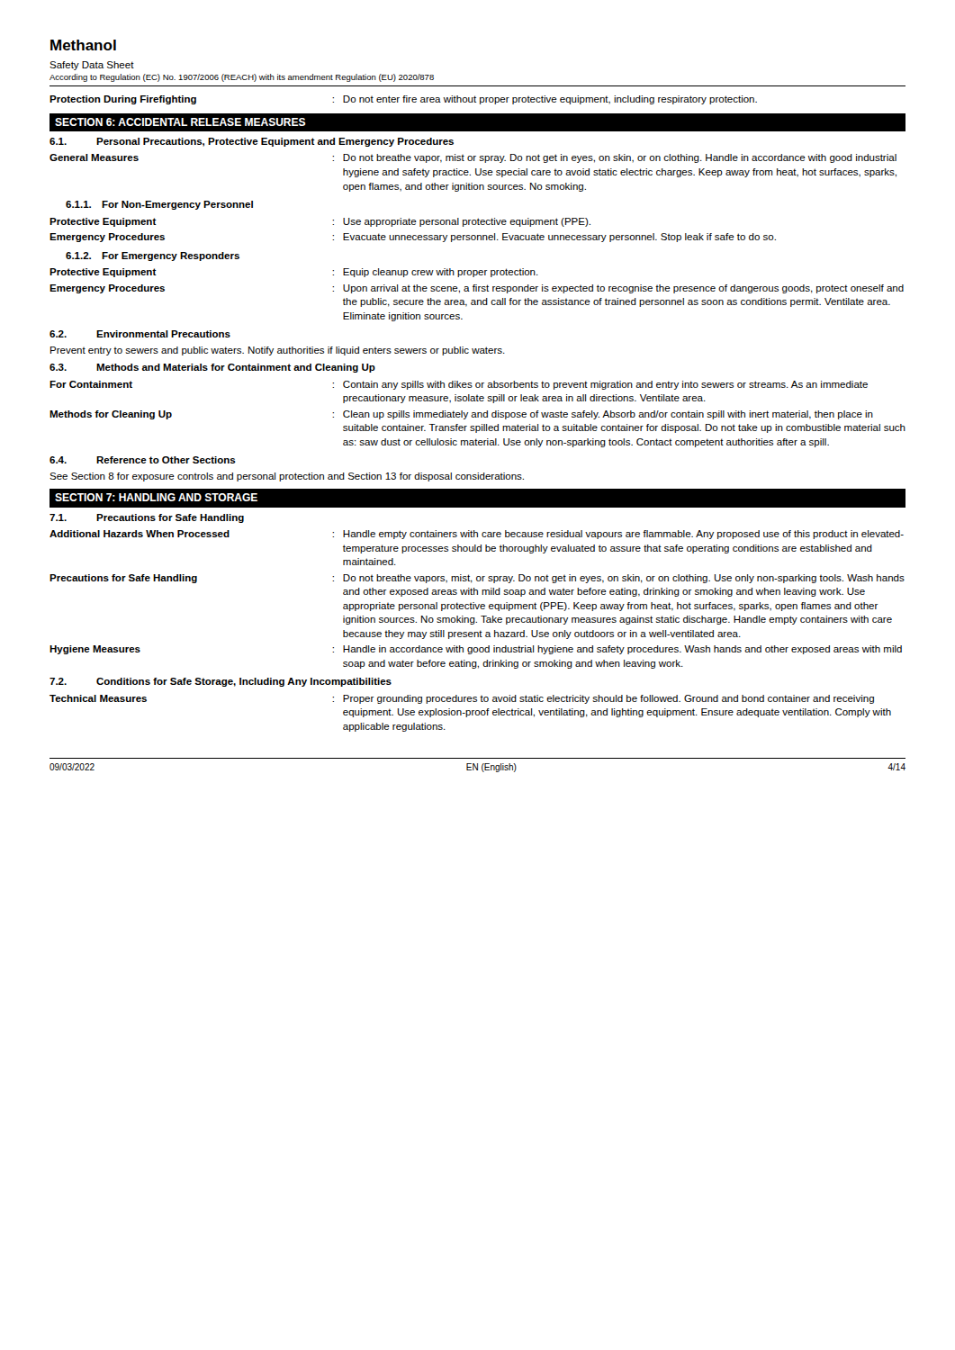Methanol
Safety Data Sheet
According to Regulation (EC) No. 1907/2006 (REACH) with its amendment Regulation (EU) 2020/878
| Protection During Firefighting | : | Do not enter fire area without proper protective equipment, including respiratory protection. |
SECTION 6: ACCIDENTAL RELEASE MEASURES
6.1. Personal Precautions, Protective Equipment and Emergency Procedures
| General Measures | : | Do not breathe vapor, mist or spray. Do not get in eyes, on skin, or on clothing. Handle in accordance with good industrial hygiene and safety practice. Use special care to avoid static electric charges. Keep away from heat, hot surfaces, sparks, open flames, and other ignition sources. No smoking. |
6.1.1. For Non-Emergency Personnel
| Protective Equipment | : | Use appropriate personal protective equipment (PPE). |
| Emergency Procedures | : | Evacuate unnecessary personnel. Evacuate unnecessary personnel. Stop leak if safe to do so. |
6.1.2. For Emergency Responders
| Protective Equipment | : | Equip cleanup crew with proper protection. |
| Emergency Procedures | : | Upon arrival at the scene, a first responder is expected to recognise the presence of dangerous goods, protect oneself and the public, secure the area, and call for the assistance of trained personnel as soon as conditions permit. Ventilate area. Eliminate ignition sources. |
6.2. Environmental Precautions
Prevent entry to sewers and public waters. Notify authorities if liquid enters sewers or public waters.
6.3. Methods and Materials for Containment and Cleaning Up
| For Containment | : | Contain any spills with dikes or absorbents to prevent migration and entry into sewers or streams. As an immediate precautionary measure, isolate spill or leak area in all directions. Ventilate area. |
| Methods for Cleaning Up | : | Clean up spills immediately and dispose of waste safely. Absorb and/or contain spill with inert material, then place in suitable container. Transfer spilled material to a suitable container for disposal. Do not take up in combustible material such as: saw dust or cellulosic material. Use only non-sparking tools. Contact competent authorities after a spill. |
6.4. Reference to Other Sections
See Section 8 for exposure controls and personal protection and Section 13 for disposal considerations.
SECTION 7: HANDLING AND STORAGE
7.1. Precautions for Safe Handling
| Additional Hazards When Processed | : | Handle empty containers with care because residual vapours are flammable. Any proposed use of this product in elevated-temperature processes should be thoroughly evaluated to assure that safe operating conditions are established and maintained. |
| Precautions for Safe Handling | : | Do not breathe vapors, mist, or spray. Do not get in eyes, on skin, or on clothing. Use only non-sparking tools. Wash hands and other exposed areas with mild soap and water before eating, drinking or smoking and when leaving work. Use appropriate personal protective equipment (PPE). Keep away from heat, hot surfaces, sparks, open flames and other ignition sources. No smoking. Take precautionary measures against static discharge. Handle empty containers with care because they may still present a hazard. Use only outdoors or in a well-ventilated area. |
| Hygiene Measures | : | Handle in accordance with good industrial hygiene and safety procedures. Wash hands and other exposed areas with mild soap and water before eating, drinking or smoking and when leaving work. |
7.2. Conditions for Safe Storage, Including Any Incompatibilities
| Technical Measures | : | Proper grounding procedures to avoid static electricity should be followed. Ground and bond container and receiving equipment. Use explosion-proof electrical, ventilating, and lighting equipment. Ensure adequate ventilation. Comply with applicable regulations. |
09/03/2022 EN (English) 4/14